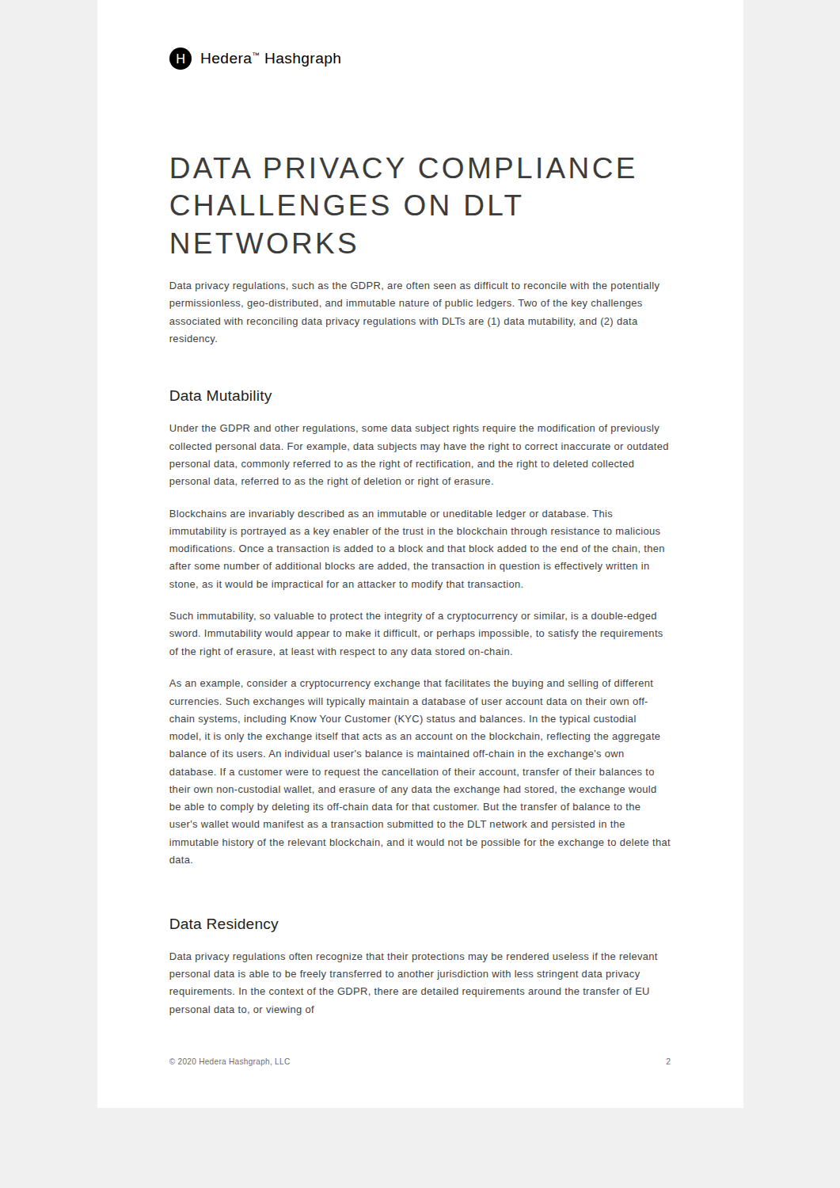H
Hedera™ Hashgraph
Data Privacy Compliance
Challenges on DLT Networks
Data privacy regulations, such as the GDPR, are often seen as difficult to reconcile with the potentially permissionless, geo-distributed, and immutable nature of public ledgers. Two of the key challenges associated with reconciling data privacy regulations with DLTs are (1) data mutability, and (2) data residency.
Data Mutability
Under the GDPR and other regulations, some data subject rights require the modification of previously collected personal data. For example, data subjects may have the right to correct inaccurate or outdated personal data, commonly referred to as the right of rectification, and the right to deleted collected personal data, referred to as the right of deletion or right of erasure.
Blockchains are invariably described as an immutable or uneditable ledger or database. This immutability is portrayed as a key enabler of the trust in the blockchain through resistance to malicious modifications. Once a transaction is added to a block and that block added to the end of the chain, then after some number of additional blocks are added, the transaction in question is effectively written in stone, as it would be impractical for an attacker to modify that transaction.
Such immutability, so valuable to protect the integrity of a cryptocurrency or similar, is a double-edged sword. Immutability would appear to make it difficult, or perhaps impossible, to satisfy the requirements of the right of erasure, at least with respect to any data stored on-chain.
As an example, consider a cryptocurrency exchange that facilitates the buying and selling of different currencies. Such exchanges will typically maintain a database of user account data on their own off-chain systems, including Know Your Customer (KYC) status and balances. In the typical custodial model, it is only the exchange itself that acts as an account on the blockchain, reflecting the aggregate balance of its users. An individual user's balance is maintained off-chain in the exchange's own database. If a customer were to request the cancellation of their account, transfer of their balances to their own non-custodial wallet, and erasure of any data the exchange had stored, the exchange would be able to comply by deleting its off-chain data for that customer. But the transfer of balance to the user's wallet would manifest as a transaction submitted to the DLT network and persisted in the immutable history of the relevant blockchain, and it would not be possible for the exchange to delete that data.
Data Residency
Data privacy regulations often recognize that their protections may be rendered useless if the relevant personal data is able to be freely transferred to another jurisdiction with less stringent data privacy requirements. In the context of the GDPR, there are detailed requirements around the transfer of EU personal data to, or viewing of
© 2020 Hedera Hashgraph, LLC
2